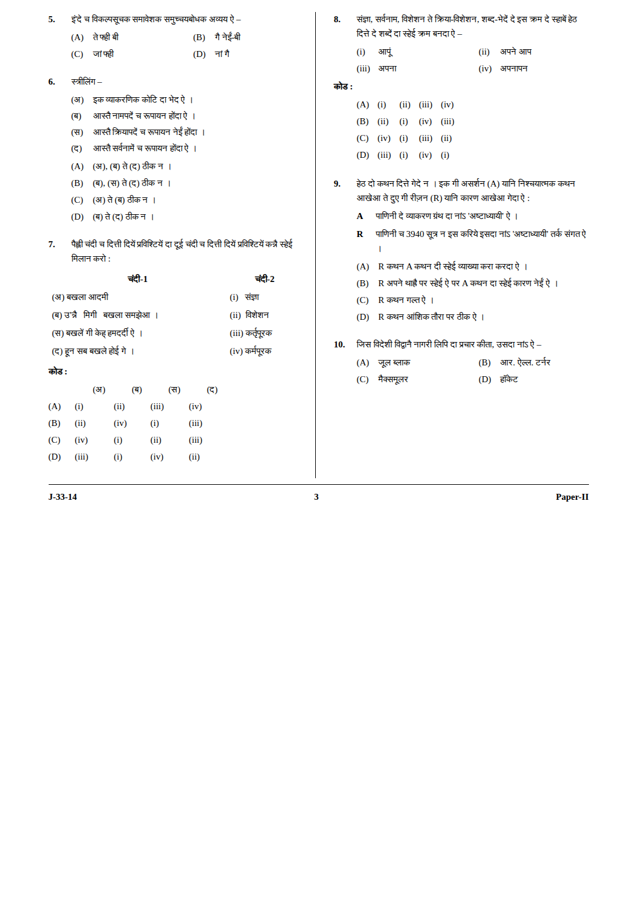5.
इं'दे च विकल्पसूचक समावेशक समुच्चयबोधक अव्यय ऐ –
(A) ते फ्ही बी
(B) गै नेईं-बी
(C) जां फ्ही
(D) नां गै
6.
स्त्रीलिंग –
(अ) इक व्याकरणिक कोटि दा भेद ऐ ।
(ब) आस्तै नामपदें च रूपायन होंदा ऐ ।
(स) आस्तै क्रियापदें च रूपायन नेईं होंदा ।
(द) आस्तै सर्वनामें च रूपायन होंदा ऐ ।
(A)(अ), (ब) ते (द) ठीक न ।
(B)(ब), (स) ते (द) ठीक न ।
(C)(अ) ते (ब) ठीक न ।
(D)(ब) ते (द) ठीक न ।
7.
पैह्ली चंदी च दित्ती दियें प्रविश्टियें दा दूई चंदी च दित्ती दियें प्रविश्टियें कन्नै स्हेई मिलान करो :
| चंदी-1 | चंदी-2 |
| (अ) बखला आदमी | (i) संज्ञा |
| (ब) उ'न्नै मिगी बखला समझेआ । | (ii) विशेशन |
| (स) बखलें गी केह् हमदर्दी ऐ । | (iii) कर्तृपूरक |
| (द) हून सब बखले होई गे । | (iv) कर्मपूरक |
कोड :
| | (अ) | (ब) | (स) | (द) |
| (A) | (i) | (ii) | (iii) | (iv) |
| (B) | (ii) | (iv) | (i) | (iii) |
| (C) | (iv) | (i) | (ii) | (iii) |
| (D) | (iii) | (i) | (iv) | (ii) |
8.
संज्ञा, सर्वनाम, विशेशन ते क्रिया-विशेशन, शब्द-भेदें दे इस क्रम दे स्हाबें हेठ दित्ते दे शब्दें दा स्हेई क्रम बनदा ऐ –
(i) आपूं
(ii) अपने आप
(iii) अपना
(iv) अपनापन
कोड :
| (A) | (i) | (ii) | (iii) | (iv) |
| (B) | (ii) | (i) | (iv) | (iii) |
| (C) | (iv) | (i) | (iii) | (ii) |
| (D) | (iii) | (i) | (iv) | (i) |
9.
हेठ दो कथन दित्ते गेदे न । इक गी असर्शन (A) यानि निश्चयात्मक कथन आखेआ ते दुए गी रीज़न (R) यानि कारण आखेआ गेदा ऐ :
Aपाणिनी दे व्याकरण ग्रंथ दा नांऽ 'अष्टाध्यायी' ऐ ।
Rपाणिनी च 3940 सूत्र न इस करिये इसदा नांऽ 'अष्टाध्यायी' तर्क संगत ऐ ।
(A) R कथन A कथन दी स्हेई व्याख्या करा करदा ऐ ।
(B) R अपने थाह्रै पर स्हेई ऐ पर A कथन दा स्हेई कारण नेईं ऐ ।
(C) R कथन गल्त ऐ ।
(D) R कथन आंशिक तौरा पर ठीक ऐ ।
10.
जिस विदेशी विद्वानै नागरी लिपि दा प्रचार कीता, उसदा नांऽ ऐ –
(A) जूल ब्लाक
(B) आर. ऐल्ल. टर्नर
(C) मैक्समूलर
(D) हॉकेट
J-33-14
3
Paper-II